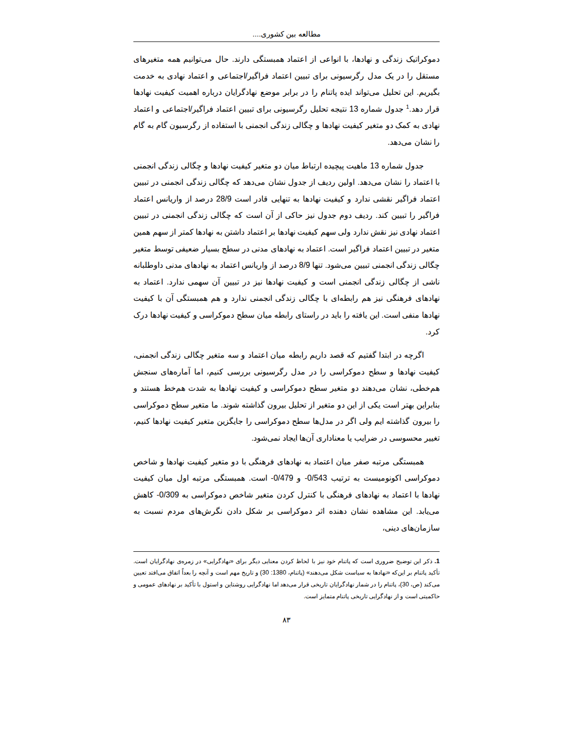مطالعه بین کشوری....
دموکراتیک زندگی و نهادها، با انواعی از اعتماد همبستگی دارند. حال می‌توانیم همه متغیرهای مستقل را در یک مدل رگرسیونی برای تبیین اعتماد فراگیر/اجتماعی و اعتماد نهادی به خدمت بگیریم. این تحلیل می‌تواند ایده پاتنام را در برابر موضع نهادگرایان درباره اهمیت کیفیت نهادها قرار دهد.1 جدول شماره 13 نتیجه تحلیل رگرسیونی برای تبیین اعتماد فراگیر/اجتماعی و اعتماد نهادی به کمک دو متغیر کیفیت نهادها و چگالی زندگی انجمنی با استفاده از رگرسیون گام به گام را نشان می‌دهد.
جدول شماره 13 ماهیت پیچیده ارتباط میان دو متغیر کیفیت نهادها و چگالی زندگی انجمنی با اعتماد را نشان می‌دهد. اولین ردیف از جدول نشان می‌دهد که چگالی زندگی انجمنی در تبیین اعتماد فراگیر نقشی ندارد و کیفیت نهادها به تنهایی قادر است 28/9 درصد از واریانس اعتماد فراگیر را تبیین کند. ردیف دوم جدول نیز حاکی از آن است که چگالی زندگی انجمنی در تبیین اعتماد نهادی نیز نقش ندارد ولی سهم کیفیت نهادها بر اعتماد داشتن به نهادها کمتر از سهم همین متغیر در تبیین اعتماد فراگیر است. اعتماد به نهادهای مدنی در سطح بسیار ضعیفی توسط متغیر چگالی زندگی انجمنی تبیین می‌شود. تنها 8/9 درصد از واریانس اعتماد به نهادهای مدنی داوطلبانه ناشی از چگالی زندگی انجمنی است و کیفیت نهادها نیز در تبیین آن سهمی ندارد. اعتماد به نهادهای فرهنگی نیز هم رابطه‌ای با چگالی زندگی انجمنی ندارد و هم همبستگی آن با کیفیت نهادها منفی است. این یافته را باید در راستای رابطه میان سطح دموکراسی و کیفیت نهادها درک کرد.
اگرچه در ابتدا گفتیم که قصد داریم رابطه میان اعتماد و سه متغیر چگالی زندگی انجمنی، کیفیت نهادها و سطح دموکراسی را در مدل رگرسیونی بررسی کنیم، اما آماره‌های سنجش هم‌خطی، نشان می‌دهند دو متغیر سطح دموکراسی و کیفیت نهادها به شدت هم‌خط هستند و بنابراین بهتر است یکی از این دو متغیر از تحلیل بیرون گذاشته شوند. ما متغیر سطح دموکراسی را بیرون گذاشته ایم ولی اگر در مدل‌ها سطح دموکراسی را جایگزین متغیر کیفیت نهادها کنیم، تغییر محسوسی در ضرایب یا معناداری آن‌ها ایجاد نمی‌شود.
همبستگی مرتبه صفر میان اعتماد به نهادهای فرهنگی با دو متغیر کیفیت نهادها و شاخص دموکراسی اکونومیست به ترتیب 0/543- و 0/479- است. همبستگی مرتبه اول میان کیفیت نهادها با اعتماد به نهادهای فرهنگی با کنترل کردن متغیر شاخص دموکراسی به 0/309- کاهش می‌یابد. این مشاهده نشان دهنده اثر دموکراسی بر شکل دادن نگرش‌های مردم نسبت به سازمان‌های دینی،
1. ذکر این توضیح ضروری است که پاتنام خود نیز با لحاظ کردن معنایی دیگر برای «نهادگرایی» در زمره‌ی نهادگرایان است. تأکید پاتنام بر این‌که «نهادها به سیاست شکل می‌دهند» (پاتنام، 1380: 30) و تاریخ مهم است و آنچه را بعداً اتفاق می‌افتد تعیین می‌کند (ص، 30)، پاتنام را در شمار نهادگرایان تاریخی قرار می‌دهد اما نهادگرایی روشتاین و استول با تأکید بر نهادهای عمومی و حاکمیتی است و از نهادگرایی تاریخی پاتنام متمایز است.
۸۳